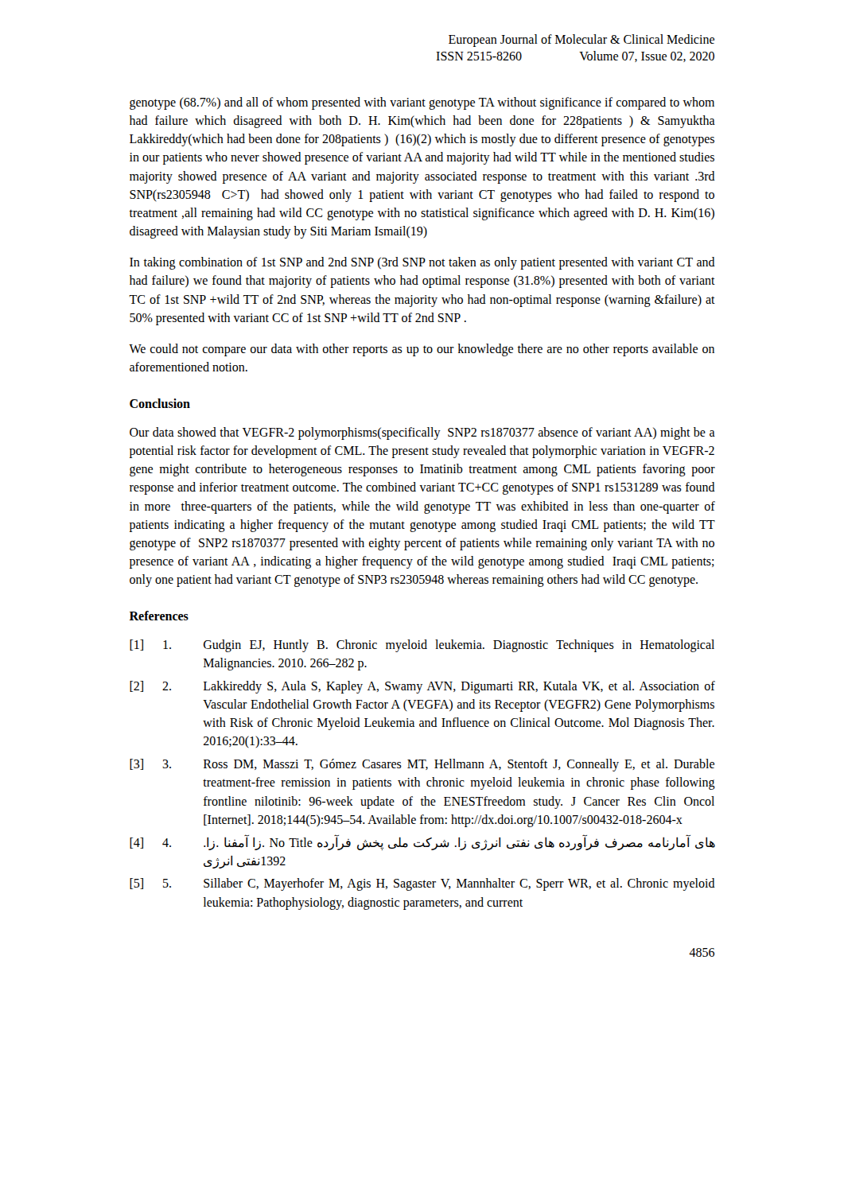European Journal of Molecular & Clinical Medicine ISSN 2515-8260 Volume 07, Issue 02, 2020
genotype (68.7%) and all of whom presented with variant genotype TA without significance if compared to whom had failure which disagreed with both D. H. Kim(which had been done for 228patients ) & Samyuktha Lakkireddy(which had been done for 208patients ) (16)(2) which is mostly due to different presence of genotypes in our patients who never showed presence of variant AA and majority had wild TT while in the mentioned studies majority showed presence of AA variant and majority associated response to treatment with this variant .3rd SNP(rs2305948 C>T) had showed only 1 patient with variant CT genotypes who had failed to respond to treatment ,all remaining had wild CC genotype with no statistical significance which agreed with D. H. Kim(16) disagreed with Malaysian study by Siti Mariam Ismail(19)
In taking combination of 1st SNP and 2nd SNP (3rd SNP not taken as only patient presented with variant CT and had failure) we found that majority of patients who had optimal response (31.8%) presented with both of variant TC of 1st SNP +wild TT of 2nd SNP, whereas the majority who had non-optimal response (warning &failure) at 50% presented with variant CC of 1st SNP +wild TT of 2nd SNP .
We could not compare our data with other reports as up to our knowledge there are no other reports available on aforementioned notion.
Conclusion
Our data showed that VEGFR-2 polymorphisms(specifically SNP2 rs1870377 absence of variant AA) might be a potential risk factor for development of CML. The present study revealed that polymorphic variation in VEGFR-2 gene might contribute to heterogeneous responses to Imatinib treatment among CML patients favoring poor response and inferior treatment outcome. The combined variant TC+CC genotypes of SNP1 rs1531289 was found in more three-quarters of the patients, while the wild genotype TT was exhibited in less than one-quarter of patients indicating a higher frequency of the mutant genotype among studied Iraqi CML patients; the wild TT genotype of SNP2 rs1870377 presented with eighty percent of patients while remaining only variant TA with no presence of variant AA , indicating a higher frequency of the wild genotype among studied Iraqi CML patients; only one patient had variant CT genotype of SNP3 rs2305948 whereas remaining others had wild CC genotype.
References
[1] 1. Gudgin EJ, Huntly B. Chronic myeloid leukemia. Diagnostic Techniques in Hematological Malignancies. 2010. 266–282 p.
[2] 2. Lakkireddy S, Aula S, Kapley A, Swamy AVN, Digumarti RR, Kutala VK, et al. Association of Vascular Endothelial Growth Factor A (VEGFA) and its Receptor (VEGFR2) Gene Polymorphisms with Risk of Chronic Myeloid Leukemia and Influence on Clinical Outcome. Mol Diagnosis Ther. 2016;20(1):33–44.
[3] 3. Ross DM, Masszi T, Gómez Casares MT, Hellmann A, Stentoft J, Conneally E, et al. Durable treatment-free remission in patients with chronic myeloid leukemia in chronic phase following frontline nilotinib: 96-week update of the ENESTfreedom study. J Cancer Res Clin Oncol [Internet]. 2018;144(5):945–54. Available from: http://dx.doi.org/10.1007/s00432-018-2604-x
[4] 4. های آمارنامه مصرف فرآورده های نفتی انرژی زا. شرکت ملی پخش فرآرده No Title .زا آمفنا .زا. 1392نفتی انرژی
[5] 5. Sillaber C, Mayerhofer M, Agis H, Sagaster V, Mannhalter C, Sperr WR, et al. Chronic myeloid leukemia: Pathophysiology, diagnostic parameters, and current
4856